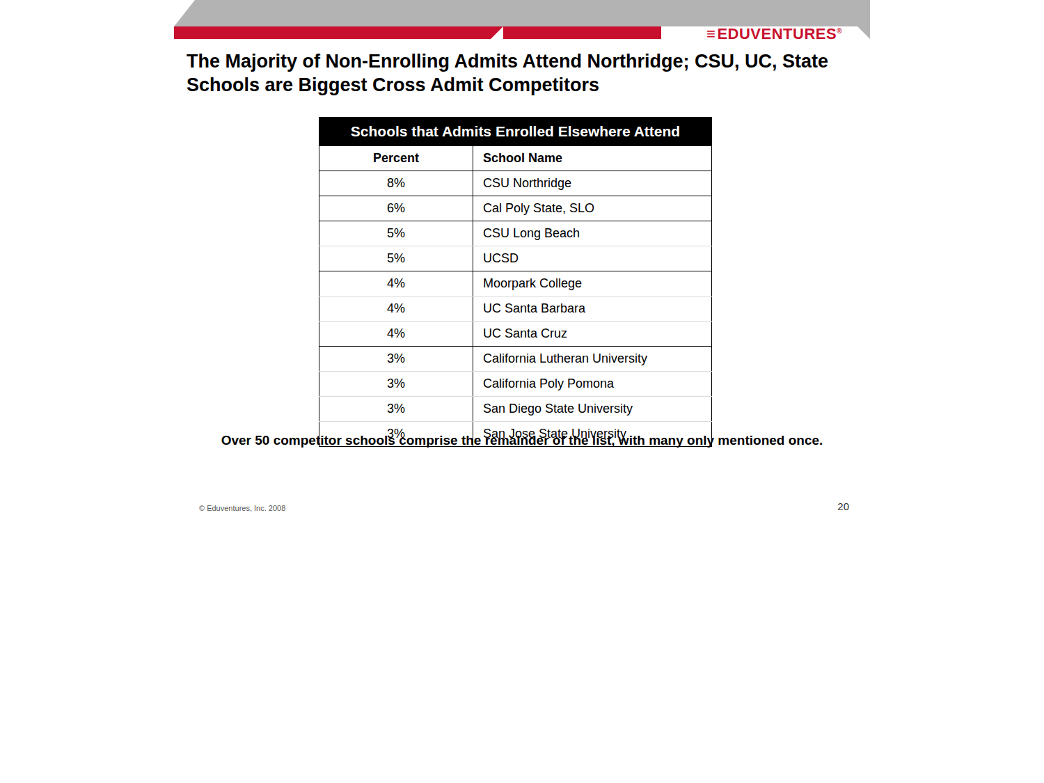≡EDUVENTURES®
The Majority of Non-Enrolling Admits Attend Northridge; CSU, UC, State Schools are Biggest Cross Admit Competitors
| Schools that Admits Enrolled Elsewhere Attend |
| --- |
| Percent | School Name |
| 8% | CSU Northridge |
| 6% | Cal Poly State, SLO |
| 5% | CSU Long Beach |
| 5% | UCSD |
| 4% | Moorpark College |
| 4% | UC Santa Barbara |
| 4% | UC Santa Cruz |
| 3% | California Lutheran University |
| 3% | California Poly Pomona |
| 3% | San Diego State University |
| 3% | San Jose State University |
Over 50 competitor schools comprise the remainder of the list, with many only mentioned once.
© Eduventures, Inc. 2008
20